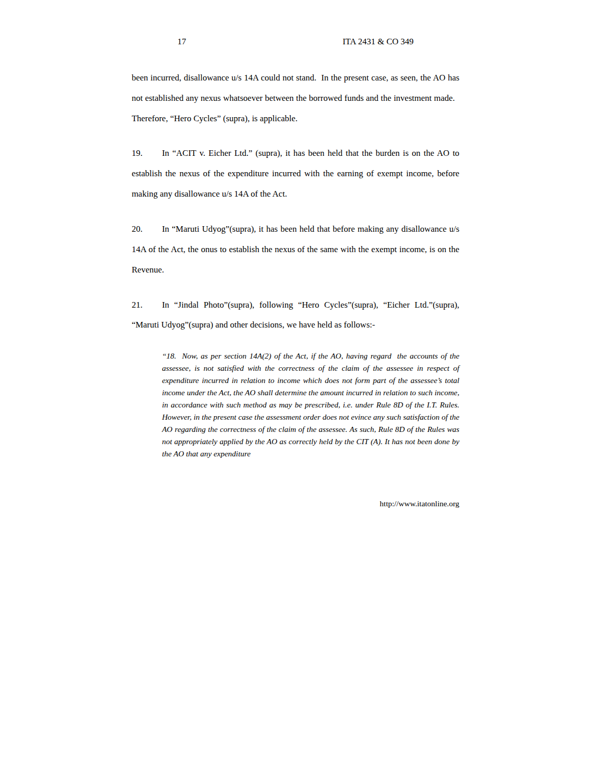17 ITA 2431 & CO 349
been incurred, disallowance u/s 14A could not stand. In the present case, as seen, the AO has not established any nexus whatsoever between the borrowed funds and the investment made. Therefore, “Hero Cycles” (supra), is applicable.
19. In “ACIT v. Eicher Ltd.” (supra), it has been held that the burden is on the AO to establish the nexus of the expenditure incurred with the earning of exempt income, before making any disallowance u/s 14A of the Act.
20. In “Maruti Udyog”(supra), it has been held that before making any disallowance u/s 14A of the Act, the onus to establish the nexus of the same with the exempt income, is on the Revenue.
21. In “Jindal Photo”(supra), following “Hero Cycles”(supra), “Eicher Ltd.”(supra), “Maruti Udyog”(supra) and other decisions, we have held as follows:-
“18. Now, as per section 14A(2) of the Act, if the AO, having regard the accounts of the assessee, is not satisfied with the correctness of the claim of the assessee in respect of expenditure incurred in relation to income which does not form part of the assessee’s total income under the Act, the AO shall determine the amount incurred in relation to such income, in accordance with such method as may be prescribed, i.e. under Rule 8D of the I.T. Rules. However, in the present case the assessment order does not evince any such satisfaction of the AO regarding the correctness of the claim of the assessee. As such, Rule 8D of the Rules was not appropriately applied by the AO as correctly held by the CIT (A). It has not been done by the AO that any expenditure
http://www.itatonline.org